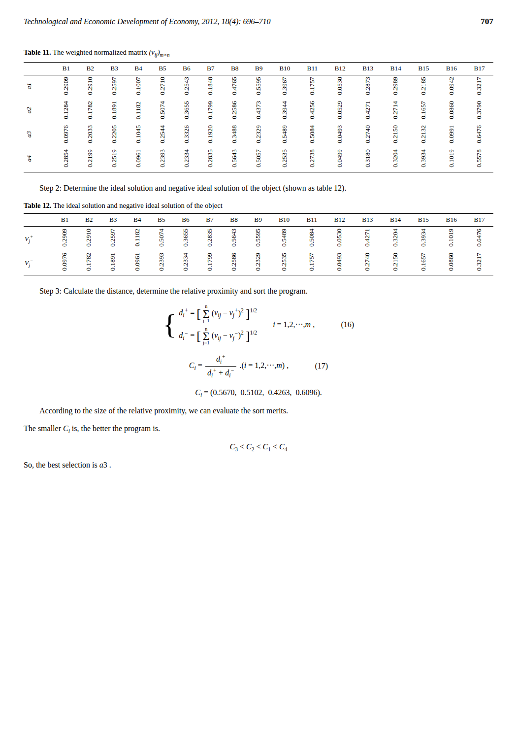Technological and Economic Development of Economy, 2012, 18(4): 696–710 707
Table 11. The weighted normalized matrix (vij)m×n
| | B1 | B2 | B3 | B4 | B5 | B6 | B7 | B8 | B9 | B10 | B11 | B12 | B13 | B14 | B15 | B16 | B17 |
| --- | --- | --- | --- | --- | --- | --- | --- | --- | --- | --- | --- | --- | --- | --- | --- | --- | --- |
| a1 | 0.2909 | 0.2910 | 0.2597 | 0.1007 | 0.2710 | 0.2543 | 0.1848 | 0.4765 | 0.5595 | 0.3967 | 0.1757 | 0.0530 | 0.2873 | 0.2989 | 0.2185 | 0.0942 | 0.3217 |
| a2 | 0.1284 | 0.1782 | 0.1891 | 0.1182 | 0.5074 | 0.3655 | 0.1799 | 0.2586 | 0.4373 | 0.3944 | 0.4256 | 0.0529 | 0.4271 | 0.2714 | 0.1657 | 0.0860 | 0.3790 |
| a3 | 0.0976 | 0.2033 | 0.2205 | 0.1045 | 0.2544 | 0.3326 | 0.1920 | 0.3488 | 0.2329 | 0.5489 | 0.5084 | 0.0493 | 0.2740 | 0.2150 | 0.2132 | 0.0991 | 0.6476 |
| a4 | 0.2854 | 0.2199 | 0.2519 | 0.0961 | 0.2393 | 0.2334 | 0.2835 | 0.5643 | 0.5057 | 0.2535 | 0.2738 | 0.0499 | 0.3180 | 0.3204 | 0.3934 | 0.1019 | 0.5578 |
Step 2: Determine the ideal solution and negative ideal solution of the object (shown as table 12).
Table 12. The ideal solution and negative ideal solution of the object
| | B1 | B2 | B3 | B4 | B5 | B6 | B7 | B8 | B9 | B10 | B11 | B12 | B13 | B14 | B15 | B16 | B17 |
| --- | --- | --- | --- | --- | --- | --- | --- | --- | --- | --- | --- | --- | --- | --- | --- | --- | --- |
| V j + | 0.2909 | 0.2910 | 0.2597 | 0.1182 | 0.5074 | 0.3655 | 0.2835 | 0.5643 | 0.5595 | 0.5489 | 0.5084 | 0.0530 | 0.4271 | 0.3204 | 0.3934 | 0.1019 | 0.6476 |
| V j − | 0.0976 | 0.1782 | 0.1891 | 0.0961 | 0.2393 | 0.2334 | 0.1799 | 0.2586 | 0.2329 | 0.2535 | 0.1757 | 0.0493 | 0.2740 | 0.2150 | 0.1657 | 0.0860 | 0.3217 |
Step 3: Calculate the distance, determine the relative proximity and sort the program.
{
di+ = [ Σnj=1 (vij − vj+)2 ]1/2
di− = [ Σnj=1 (vij − vj−)2 ]1/2
i = 1,2,···,m ,
(16)
Ci = di+ di+ + di− .(i = 1,2,···,m) ,
(17)
Ci = (0.5670, 0.5102, 0.4263, 0.6096).
According to the size of the relative proximity, we can evaluate the sort merits.
The smaller Ci is, the better the program is.
C3 < C2 < C1 < C4
So, the best selection is a3 .